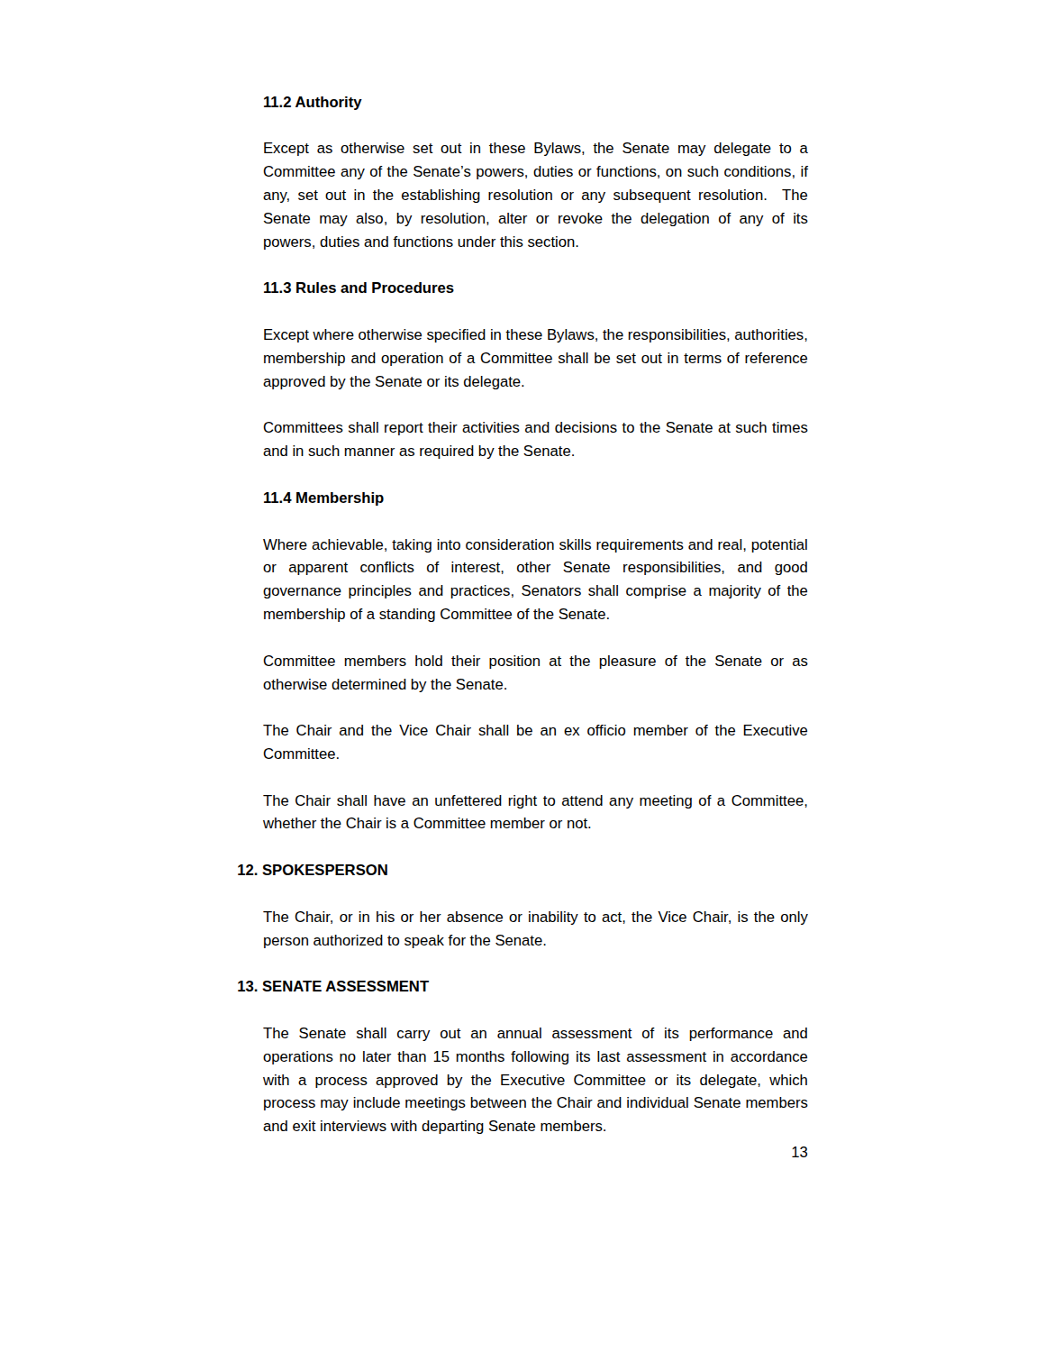11.2 Authority
Except as otherwise set out in these Bylaws, the Senate may delegate to a Committee any of the Senate’s powers, duties or functions, on such conditions, if any, set out in the establishing resolution or any subsequent resolution. The Senate may also, by resolution, alter or revoke the delegation of any of its powers, duties and functions under this section.
11.3 Rules and Procedures
Except where otherwise specified in these Bylaws, the responsibilities, authorities, membership and operation of a Committee shall be set out in terms of reference approved by the Senate or its delegate.
Committees shall report their activities and decisions to the Senate at such times and in such manner as required by the Senate.
11.4 Membership
Where achievable, taking into consideration skills requirements and real, potential or apparent conflicts of interest, other Senate responsibilities, and good governance principles and practices, Senators shall comprise a majority of the membership of a standing Committee of the Senate.
Committee members hold their position at the pleasure of the Senate or as otherwise determined by the Senate.
The Chair and the Vice Chair shall be an ex officio member of the Executive Committee.
The Chair shall have an unfettered right to attend any meeting of a Committee, whether the Chair is a Committee member or not.
12. SPOKESPERSON
The Chair, or in his or her absence or inability to act, the Vice Chair, is the only person authorized to speak for the Senate.
13. SENATE ASSESSMENT
The Senate shall carry out an annual assessment of its performance and operations no later than 15 months following its last assessment in accordance with a process approved by the Executive Committee or its delegate, which process may include meetings between the Chair and individual Senate members and exit interviews with departing Senate members.
13